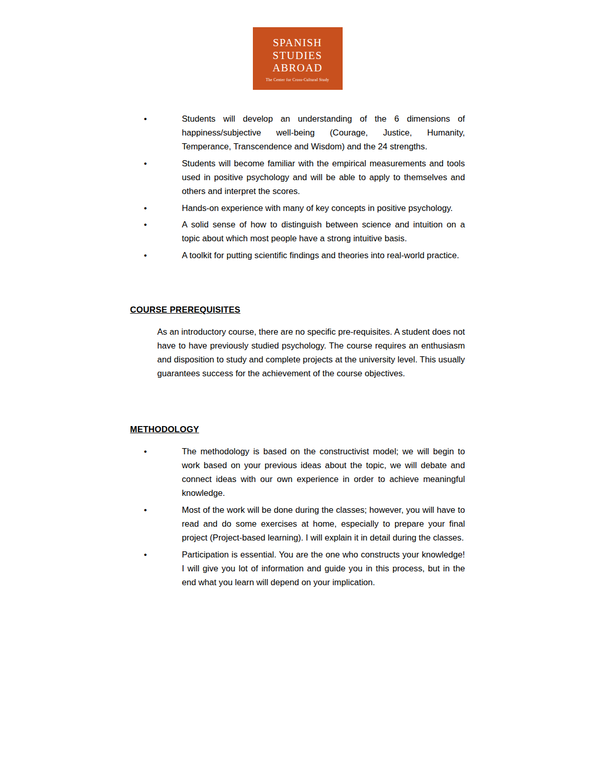SPANISH STUDIES ABROAD The Center for Cross-Cultural Study
Students will develop an understanding of the 6 dimensions of happiness/subjective well-being (Courage, Justice, Humanity, Temperance, Transcendence and Wisdom) and the 24 strengths.
Students will become familiar with the empirical measurements and tools used in positive psychology and will be able to apply to themselves and others and interpret the scores.
Hands-on experience with many of key concepts in positive psychology.
A solid sense of how to distinguish between science and intuition on a topic about which most people have a strong intuitive basis.
A toolkit for putting scientific findings and theories into real-world practice.
COURSE PREREQUISITES
As an introductory course, there are no specific pre-requisites. A student does not have to have previously studied psychology. The course requires an enthusiasm and disposition to study and complete projects at the university level. This usually guarantees success for the achievement of the course objectives.
METHODOLOGY
The methodology is based on the constructivist model; we will begin to work based on your previous ideas about the topic, we will debate and connect ideas with our own experience in order to achieve meaningful knowledge.
Most of the work will be done during the classes; however, you will have to read and do some exercises at home, especially to prepare your final project (Project-based learning). I will explain it in detail during the classes.
Participation is essential. You are the one who constructs your knowledge! I will give you lot of information and guide you in this process, but in the end what you learn will depend on your implication.